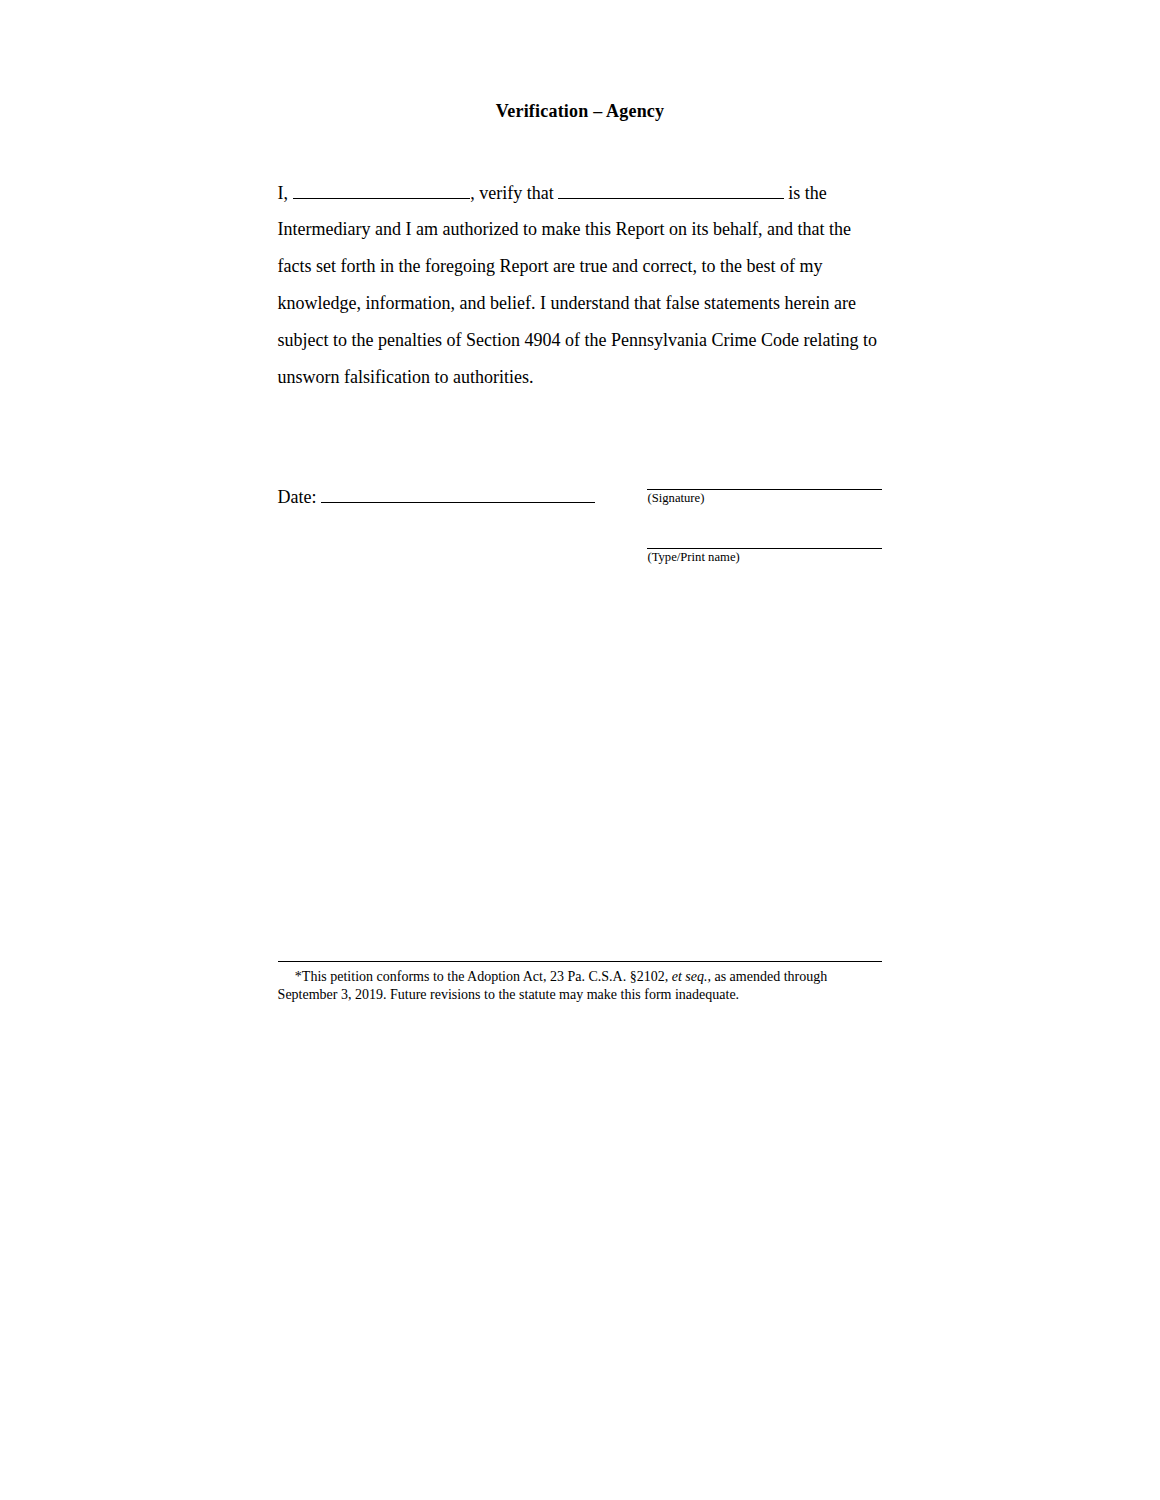Verification – Agency
I, , verify that is the Intermediary and I am authorized to make this Report on its behalf, and that the facts set forth in the foregoing Report are true and correct, to the best of my knowledge, information, and belief. I understand that false statements herein are subject to the penalties of Section 4904 of the Pennsylvania Crime Code relating to unsworn falsification to authorities.
Date:
(Signature)
(Type/Print name)
*This petition conforms to the Adoption Act, 23 Pa. C.S.A. §2102, et seq., as amended through September 3, 2019. Future revisions to the statute may make this form inadequate.